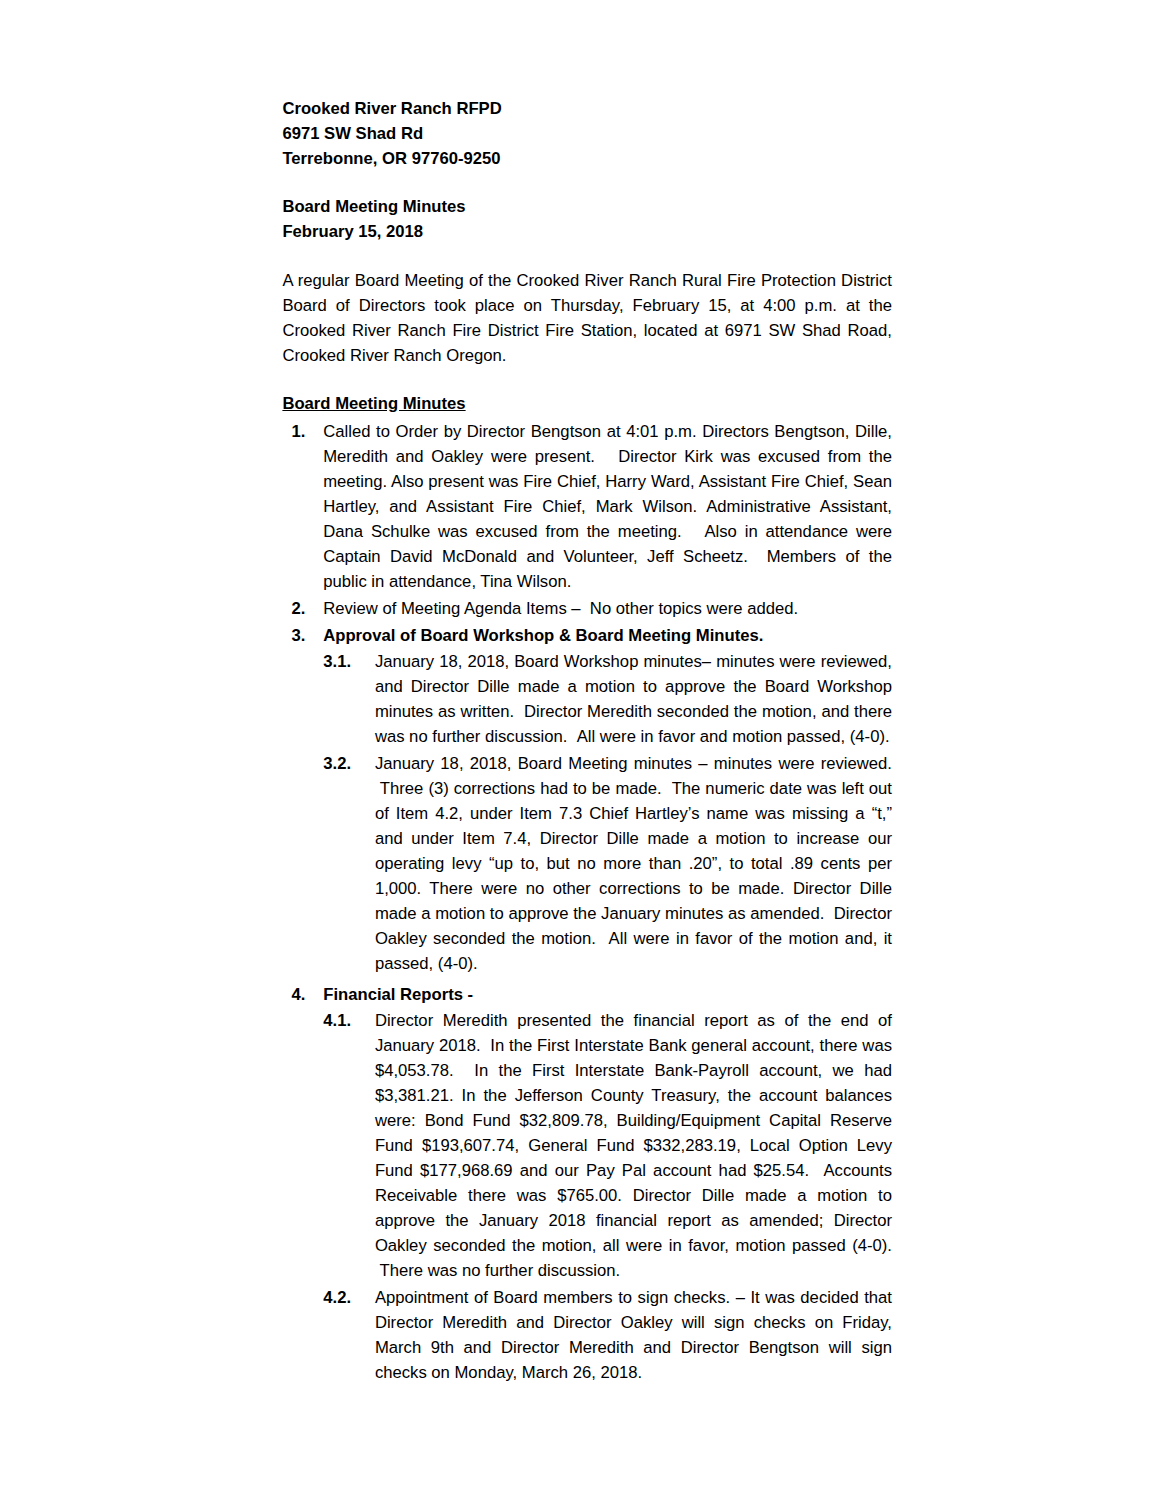Crooked River Ranch RFPD 6971 SW Shad Rd Terrebonne, OR 97760-9250
Board Meeting Minutes February 15, 2018
A regular Board Meeting of the Crooked River Ranch Rural Fire Protection District Board of Directors took place on Thursday, February 15, at 4:00 p.m. at the Crooked River Ranch Fire District Fire Station, located at 6971 SW Shad Road, Crooked River Ranch Oregon.
Board Meeting Minutes
Called to Order by Director Bengtson at 4:01 p.m. Directors Bengtson, Dille, Meredith and Oakley were present. Director Kirk was excused from the meeting. Also present was Fire Chief, Harry Ward, Assistant Fire Chief, Sean Hartley, and Assistant Fire Chief, Mark Wilson. Administrative Assistant, Dana Schulke was excused from the meeting. Also in attendance were Captain David McDonald and Volunteer, Jeff Scheetz. Members of the public in attendance, Tina Wilson.
Review of Meeting Agenda Items – No other topics were added.
Approval of Board Workshop & Board Meeting Minutes.
January 18, 2018, Board Workshop minutes– minutes were reviewed, and Director Dille made a motion to approve the Board Workshop minutes as written. Director Meredith seconded the motion, and there was no further discussion. All were in favor and motion passed, (4-0).
January 18, 2018, Board Meeting minutes – minutes were reviewed. Three (3) corrections had to be made. The numeric date was left out of Item 4.2, under Item 7.3 Chief Hartley’s name was missing a “t,” and under Item 7.4, Director Dille made a motion to increase our operating levy “up to, but no more than .20”, to total .89 cents per 1,000. There were no other corrections to be made. Director Dille made a motion to approve the January minutes as amended. Director Oakley seconded the motion. All were in favor of the motion and, it passed, (4-0).
Financial Reports -
Director Meredith presented the financial report as of the end of January 2018. In the First Interstate Bank general account, there was $4,053.78. In the First Interstate Bank-Payroll account, we had $3,381.21. In the Jefferson County Treasury, the account balances were: Bond Fund $32,809.78, Building/Equipment Capital Reserve Fund $193,607.74, General Fund $332,283.19, Local Option Levy Fund $177,968.69 and our Pay Pal account had $25.54. Accounts Receivable there was $765.00. Director Dille made a motion to approve the January 2018 financial report as amended; Director Oakley seconded the motion, all were in favor, motion passed (4-0). There was no further discussion.
Appointment of Board members to sign checks. – It was decided that Director Meredith and Director Oakley will sign checks on Friday, March 9th and Director Meredith and Director Bengtson will sign checks on Monday, March 26, 2018.